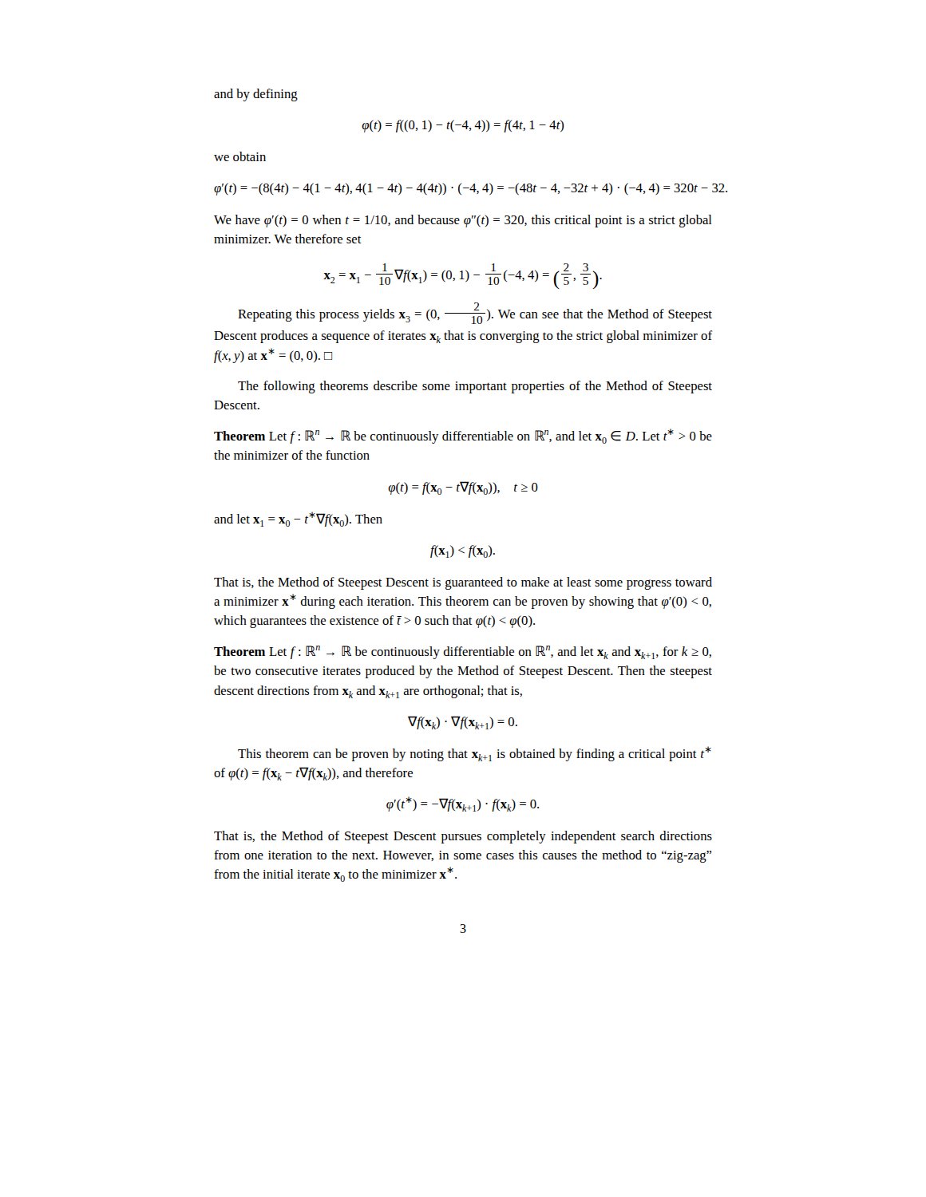and by defining
φ(t) = f((0, 1) − t(−4, 4)) = f(4t, 1 − 4t)
we obtain
φ′(t) = −(8(4t) − 4(1 − 4t), 4(1 − 4t) − 4(4t)) · (−4, 4) = −(48t − 4, −32t + 4) · (−4, 4) = 320t − 32.
We have φ′(t) = 0 when t = 1/10, and because φ″(t) = 320, this critical point is a strict global minimizer. We therefore set
x2 = x1 − 110∇f(x1) = (0, 1) − 110(−4, 4) = (25, 35).
Repeating this process yields x3 = (0, 210). We can see that the Method of Steepest Descent produces a sequence of iterates xk that is converging to the strict global minimizer of f(x, y) at x∗ = (0, 0). □
The following theorems describe some important properties of the Method of Steepest Descent.
Theorem Let f : ℝn → ℝ be continuously differentiable on ℝn, and let x0 ∈ D. Let t∗ > 0 be the minimizer of the function
φ(t) = f(x0 − t∇f(x0)), t ≥ 0
and let x1 = x0 − t∗∇f(x0). Then
f(x1) < f(x0).
That is, the Method of Steepest Descent is guaranteed to make at least some progress toward a minimizer x∗ during each iteration. This theorem can be proven by showing that φ′(0) < 0, which guarantees the existence of t̄ > 0 such that φ(t) < φ(0).
Theorem Let f : ℝn → ℝ be continuously differentiable on ℝn, and let xk and xk+1, for k ≥ 0, be two consecutive iterates produced by the Method of Steepest Descent. Then the steepest descent directions from xk and xk+1 are orthogonal; that is,
∇f(xk) · ∇f(xk+1) = 0.
This theorem can be proven by noting that xk+1 is obtained by finding a critical point t∗ of φ(t) = f(xk − t∇f(xk)), and therefore
φ′(t∗) = −∇f(xk+1) · f(xk) = 0.
That is, the Method of Steepest Descent pursues completely independent search directions from one iteration to the next. However, in some cases this causes the method to “zig-zag” from the initial iterate x0 to the minimizer x∗.
3